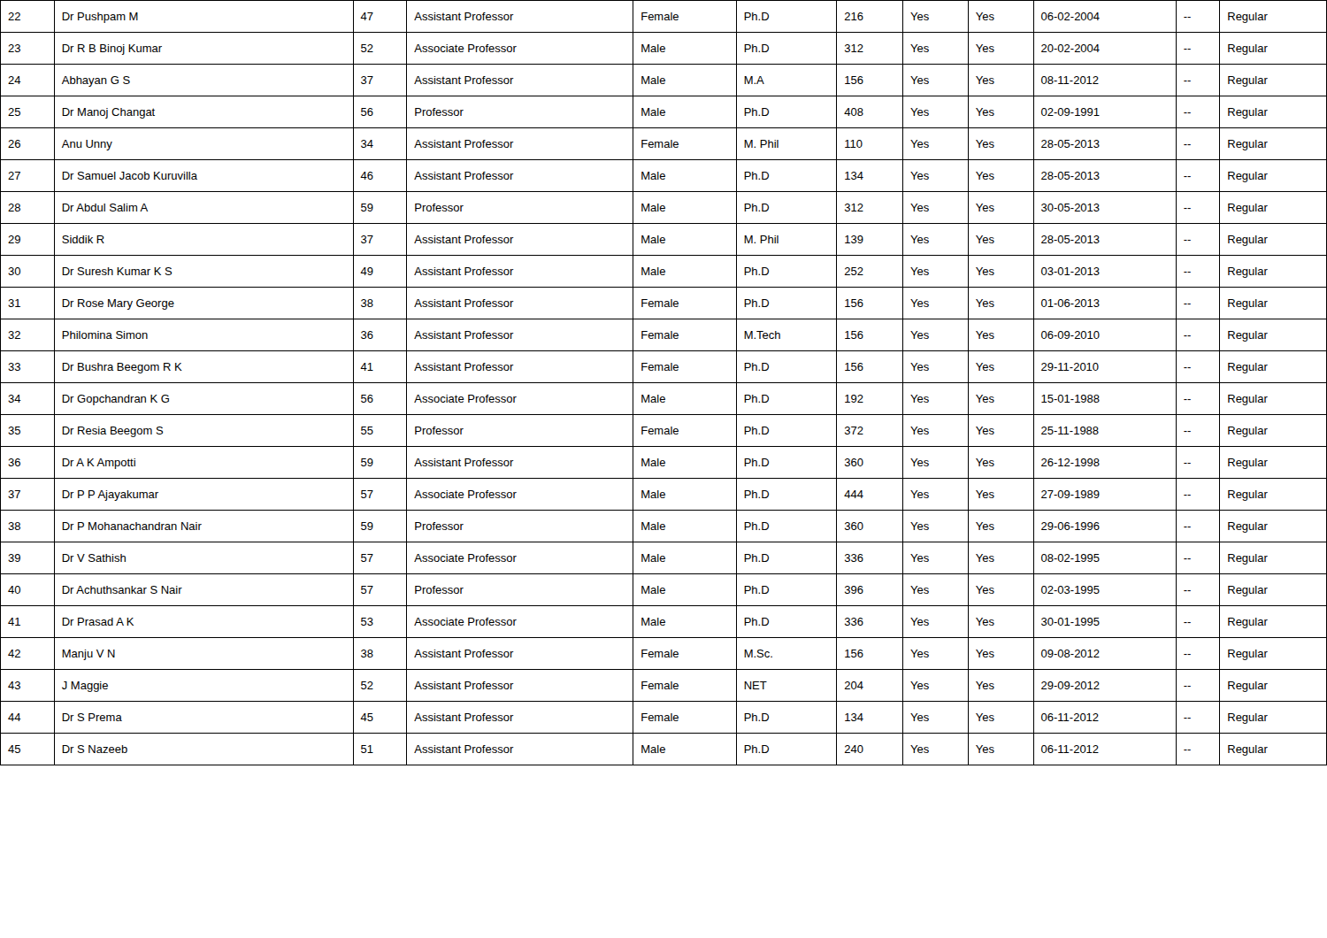| 22 | Dr Pushpam M | 47 | Assistant Professor | Female | Ph.D | 216 | Yes | Yes | 06-02-2004 | -- | Regular |
| 23 | Dr R B Binoj Kumar | 52 | Associate Professor | Male | Ph.D | 312 | Yes | Yes | 20-02-2004 | -- | Regular |
| 24 | Abhayan G S | 37 | Assistant Professor | Male | M.A | 156 | Yes | Yes | 08-11-2012 | -- | Regular |
| 25 | Dr Manoj Changat | 56 | Professor | Male | Ph.D | 408 | Yes | Yes | 02-09-1991 | -- | Regular |
| 26 | Anu Unny | 34 | Assistant Professor | Female | M. Phil | 110 | Yes | Yes | 28-05-2013 | -- | Regular |
| 27 | Dr Samuel Jacob Kuruvilla | 46 | Assistant Professor | Male | Ph.D | 134 | Yes | Yes | 28-05-2013 | -- | Regular |
| 28 | Dr Abdul Salim A | 59 | Professor | Male | Ph.D | 312 | Yes | Yes | 30-05-2013 | -- | Regular |
| 29 | Siddik R | 37 | Assistant Professor | Male | M. Phil | 139 | Yes | Yes | 28-05-2013 | -- | Regular |
| 30 | Dr Suresh Kumar K S | 49 | Assistant Professor | Male | Ph.D | 252 | Yes | Yes | 03-01-2013 | -- | Regular |
| 31 | Dr Rose Mary George | 38 | Assistant Professor | Female | Ph.D | 156 | Yes | Yes | 01-06-2013 | -- | Regular |
| 32 | Philomina Simon | 36 | Assistant Professor | Female | M.Tech | 156 | Yes | Yes | 06-09-2010 | -- | Regular |
| 33 | Dr Bushra Beegom R K | 41 | Assistant Professor | Female | Ph.D | 156 | Yes | Yes | 29-11-2010 | -- | Regular |
| 34 | Dr Gopchandran K G | 56 | Associate Professor | Male | Ph.D | 192 | Yes | Yes | 15-01-1988 | -- | Regular |
| 35 | Dr Resia Beegom S | 55 | Professor | Female | Ph.D | 372 | Yes | Yes | 25-11-1988 | -- | Regular |
| 36 | Dr A K Ampotti | 59 | Assistant Professor | Male | Ph.D | 360 | Yes | Yes | 26-12-1998 | -- | Regular |
| 37 | Dr P P Ajayakumar | 57 | Associate Professor | Male | Ph.D | 444 | Yes | Yes | 27-09-1989 | -- | Regular |
| 38 | Dr P Mohanachandran Nair | 59 | Professor | Male | Ph.D | 360 | Yes | Yes | 29-06-1996 | -- | Regular |
| 39 | Dr V Sathish | 57 | Associate Professor | Male | Ph.D | 336 | Yes | Yes | 08-02-1995 | -- | Regular |
| 40 | Dr Achuthsankar S Nair | 57 | Professor | Male | Ph.D | 396 | Yes | Yes | 02-03-1995 | -- | Regular |
| 41 | Dr Prasad A K | 53 | Associate Professor | Male | Ph.D | 336 | Yes | Yes | 30-01-1995 | -- | Regular |
| 42 | Manju V N | 38 | Assistant Professor | Female | M.Sc. | 156 | Yes | Yes | 09-08-2012 | -- | Regular |
| 43 | J Maggie | 52 | Assistant Professor | Female | NET | 204 | Yes | Yes | 29-09-2012 | -- | Regular |
| 44 | Dr S Prema | 45 | Assistant Professor | Female | Ph.D | 134 | Yes | Yes | 06-11-2012 | -- | Regular |
| 45 | Dr S Nazeeb | 51 | Assistant Professor | Male | Ph.D | 240 | Yes | Yes | 06-11-2012 | -- | Regular |